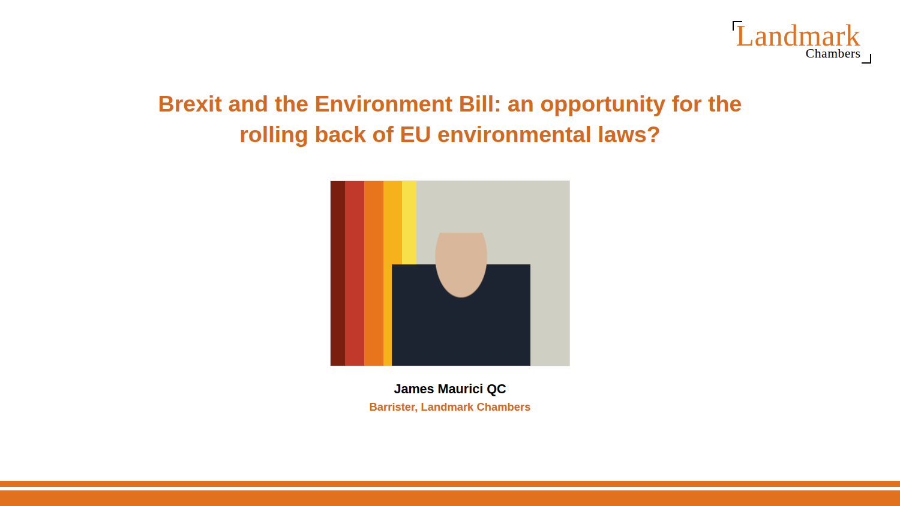Landmark Chambers
Brexit and the Environment Bill: an opportunity for the rolling back of EU environmental laws?
James Maurici QC Barrister, Landmark Chambers